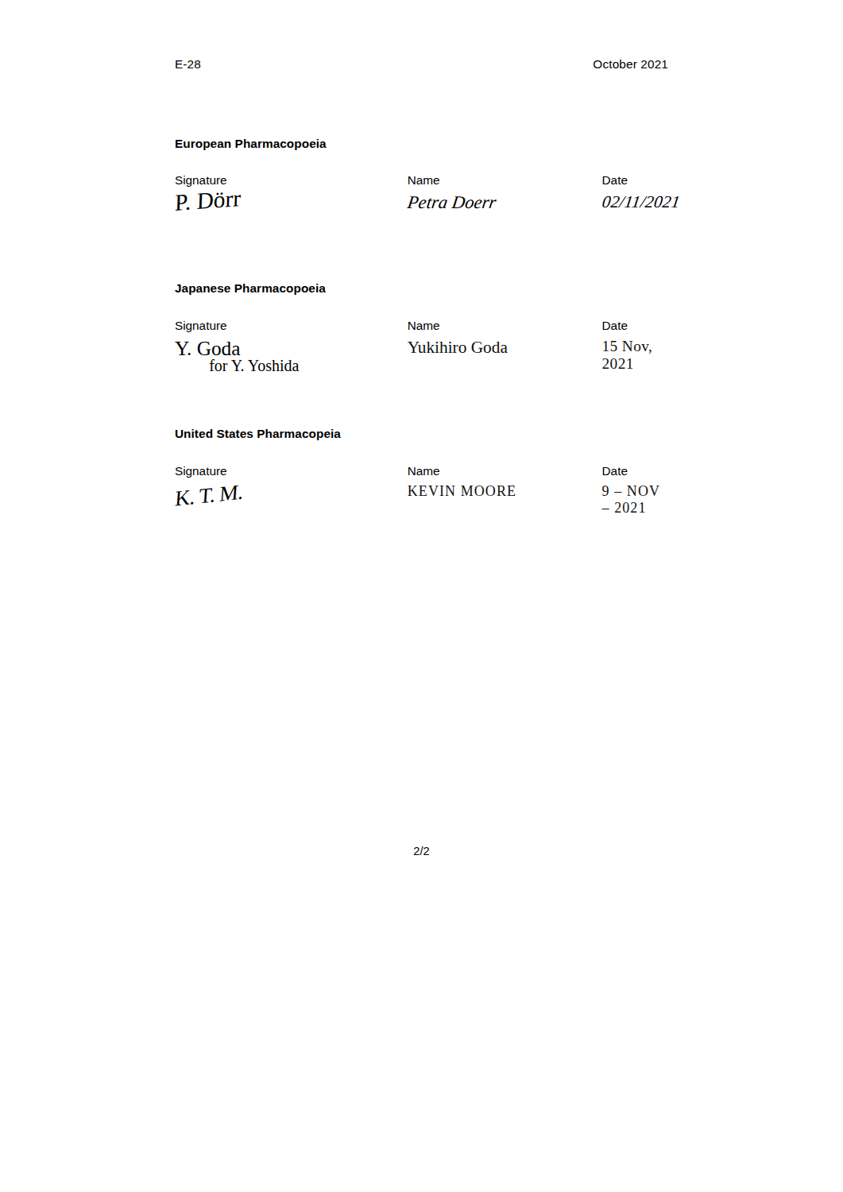E-28
October 2021
European Pharmacopoeia
Signature
Name
Date
P. Dörr
Petra Doerr
02/11/2021
Japanese Pharmacopoeia
Signature
Name
Date
Y. Goda for Y. Yoshida
Yukihiro Goda
15 Nov, 2021
United States Pharmacopeia
Signature
Name
Date
K. T. M.
KEVIN MOORE
9 – NOV – 2021
2/2